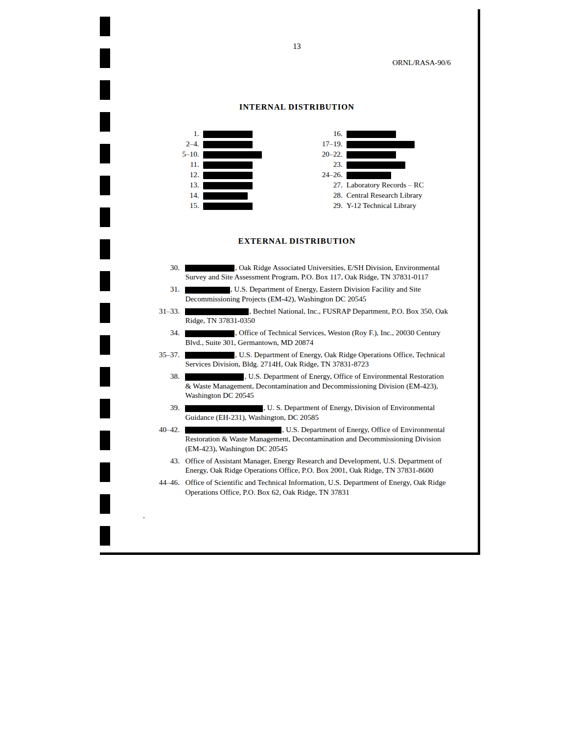13
ORNL/RASA-90/6
INTERNAL DISTRIBUTION
| 1. | |
| 2–4. | |
| 5–10. | |
| 11. | |
| 12. | |
| 13. | |
| 14. | |
| 15. | |
| 16. | |
| 17–19. | |
| 20–22. | |
| 23. | |
| 24–26. | |
| 27. | Laboratory Records – RC |
| 28. | Central Research Library |
| 29. | Y-12 Technical Library |
EXTERNAL DISTRIBUTION
30. , Oak Ridge Associated Universities, E/SH Division, Environmental Survey and Site Assessment Program, P.O. Box 117, Oak Ridge, TN 37831-0117
31. , U.S. Department of Energy, Eastern Division Facility and Site Decommissioning Projects (EM-42), Washington DC 20545
31–33. , Bechtel National, Inc., FUSRAP Department, P.O. Box 350, Oak Ridge, TN 37831-0350
34. , Office of Technical Services, Weston (Roy F.), Inc., 20030 Century Blvd., Suite 301, Germantown, MD 20874
35–37. , U.S. Department of Energy, Oak Ridge Operations Office, Technical Services Division, Bldg. 2714H, Oak Ridge, TN 37831-8723
38. , U.S. Department of Energy, Office of Environmental Restoration & Waste Management, Decontamination and Decommissioning Division (EM-423), Washington DC 20545
39. , U. S. Department of Energy, Division of Environmental Guidance (EH-231), Washington, DC 20585
40–42. , U.S. Department of Energy, Office of Environmental Restoration & Waste Management, Decontamination and Decommissioning Division (EM-423), Washington DC 20545
43. Office of Assistant Manager, Energy Research and Development, U.S. Department of Energy, Oak Ridge Operations Office, P.O. Box 2001, Oak Ridge, TN 37831-8600
44–46. Office of Scientific and Technical Information, U.S. Department of Energy, Oak Ridge Operations Office, P.O. Box 62, Oak Ridge, TN 37831
.